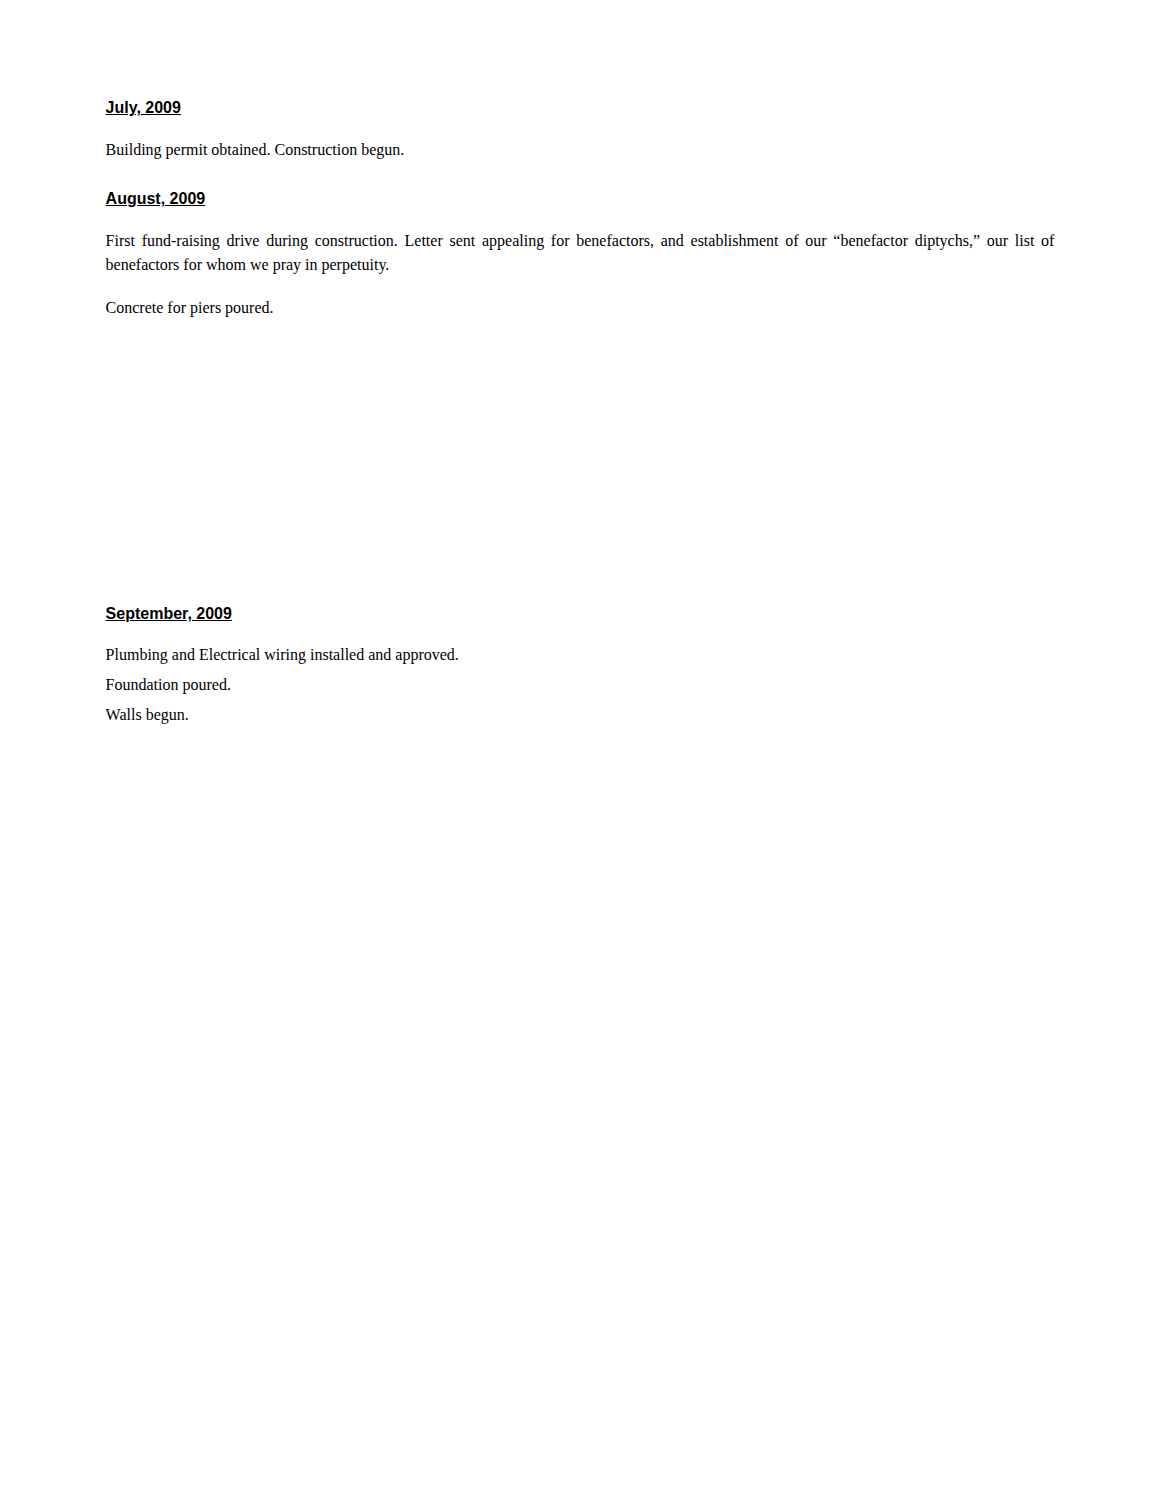July, 2009
Building permit obtained. Construction begun.
August, 2009
First fund-raising drive during construction. Letter sent appealing for benefactors, and establishment of our “benefactor diptychs,” our list of benefactors for whom we pray in perpetuity.
Concrete for piers poured.
September, 2009
Plumbing and Electrical wiring installed and approved.
Foundation poured.
Walls begun.